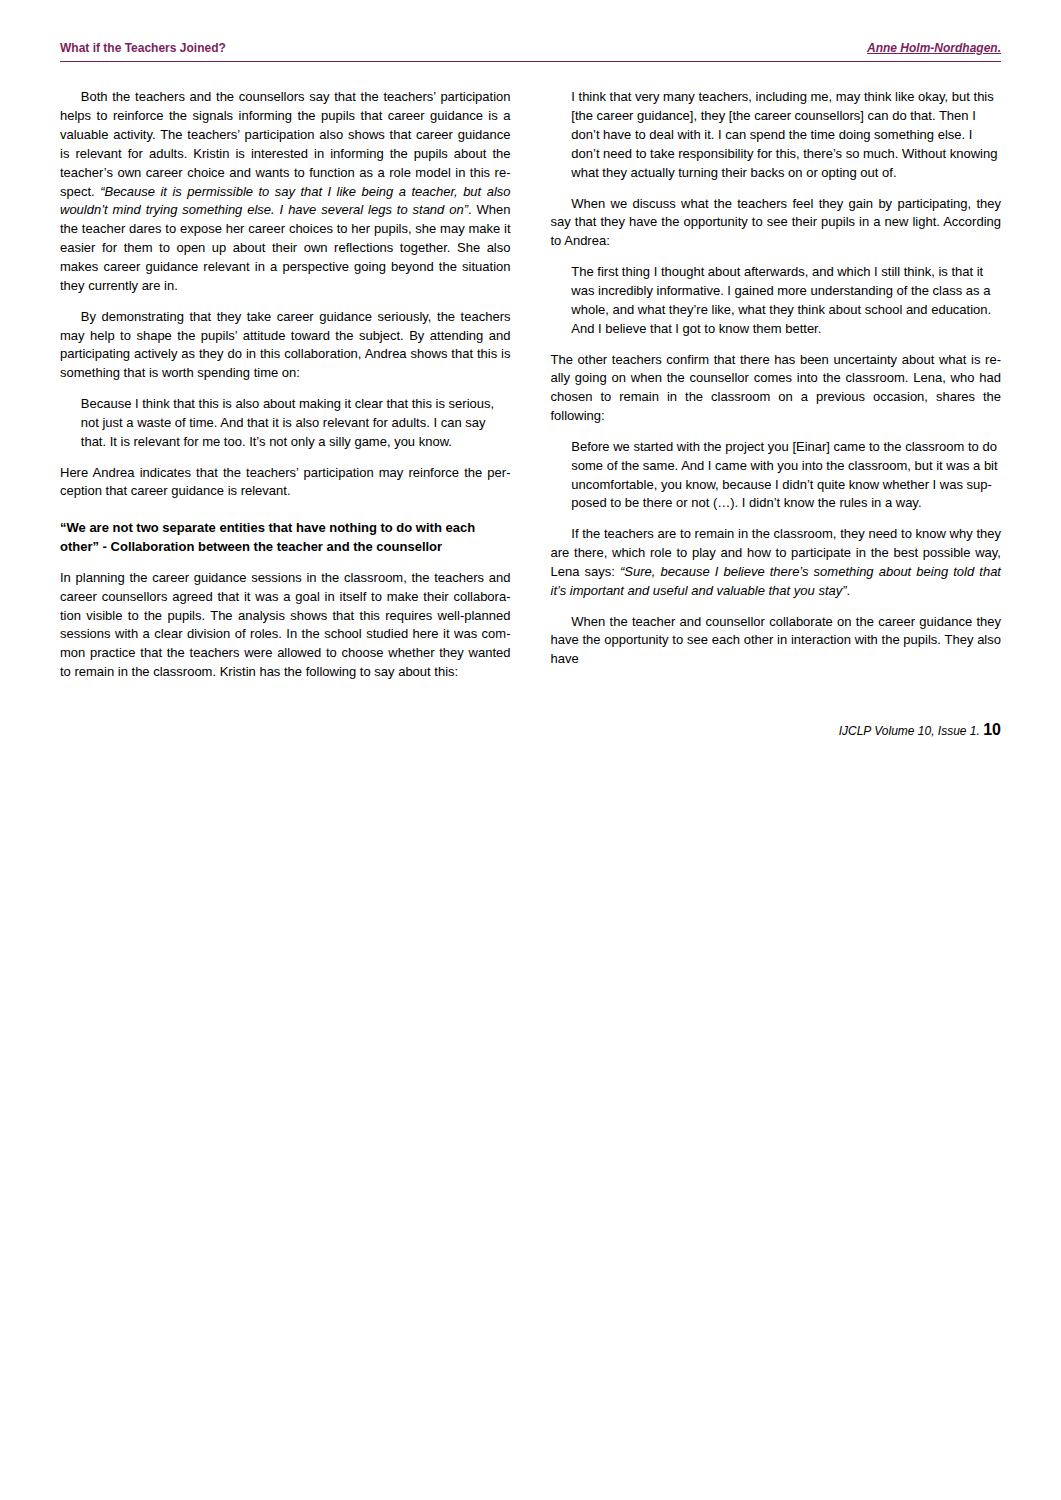What if the Teachers Joined?
Anne Holm-Nordhagen.
Both the teachers and the counsellors say that the teachers’ participation helps to reinforce the signals informing the pupils that career guidance is a valuable activity. The teachers’ participation also shows that career guidance is relevant for adults. Kristin is interested in informing the pupils about the teacher’s own career choice and wants to function as a role model in this respect. “Because it is permissible to say that I like being a teacher, but also wouldn’t mind trying something else. I have several legs to stand on”. When the teacher dares to expose her career choices to her pupils, she may make it easier for them to open up about their own reflections together. She also makes career guidance relevant in a perspective going beyond the situation they currently are in.
By demonstrating that they take career guidance seriously, the teachers may help to shape the pupils’ attitude toward the subject. By attending and participating actively as they do in this collaboration, Andrea shows that this is something that is worth spending time on:
Because I think that this is also about making it clear that this is serious, not just a waste of time. And that it is also relevant for adults. I can say that. It is relevant for me too. It’s not only a silly game, you know.
Here Andrea indicates that the teachers’ participation may reinforce the perception that career guidance is relevant.
“We are not two separate entities that have nothing to do with each other” - Collaboration between the teacher and the counsellor
In planning the career guidance sessions in the classroom, the teachers and career counsellors agreed that it was a goal in itself to make their collaboration visible to the pupils. The analysis shows that this requires well-planned sessions with a clear division of roles. In the school studied here it was common practice that the teachers were allowed to choose whether they wanted to remain in the classroom. Kristin has the following to say about this:
I think that very many teachers, including me, may think like okay, but this [the career guidance], they [the career counsellors] can do that. Then I don’t have to deal with it. I can spend the time doing something else. I don’t need to take responsibility for this, there’s so much. Without knowing what they actually turning their backs on or opting out of.
When we discuss what the teachers feel they gain by participating, they say that they have the opportunity to see their pupils in a new light. According to Andrea:
The first thing I thought about afterwards, and which I still think, is that it was incredibly informative. I gained more understanding of the class as a whole, and what they’re like, what they think about school and education. And I believe that I got to know them better.
The other teachers confirm that there has been uncertainty about what is really going on when the counsellor comes into the classroom. Lena, who had chosen to remain in the classroom on a previous occasion, shares the following:
Before we started with the project you [Einar] came to the classroom to do some of the same. And I came with you into the classroom, but it was a bit uncomfortable, you know, because I didn’t quite know whether I was supposed to be there or not (…). I didn’t know the rules in a way.
If the teachers are to remain in the classroom, they need to know why they are there, which role to play and how to participate in the best possible way, Lena says: “Sure, because I believe there’s something about being told that it’s important and useful and valuable that you stay”.
When the teacher and counsellor collaborate on the career guidance they have the opportunity to see each other in interaction with the pupils. They also have
IJCLP Volume 10, Issue 1. 10